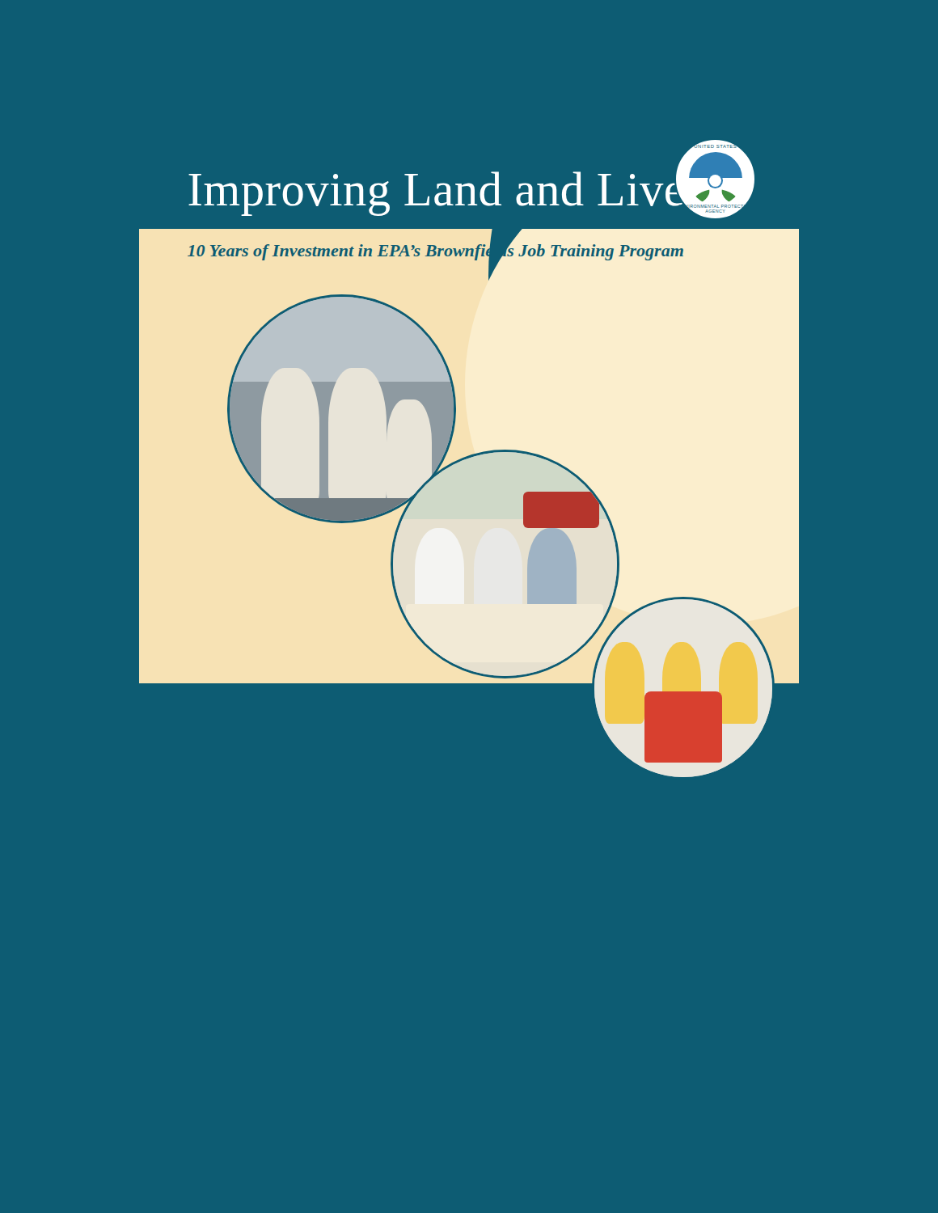Improving Land and Lives:
10 Years of Investment in EPA’s Brownfields Job Training Program
United States
Environmental Protection Agency